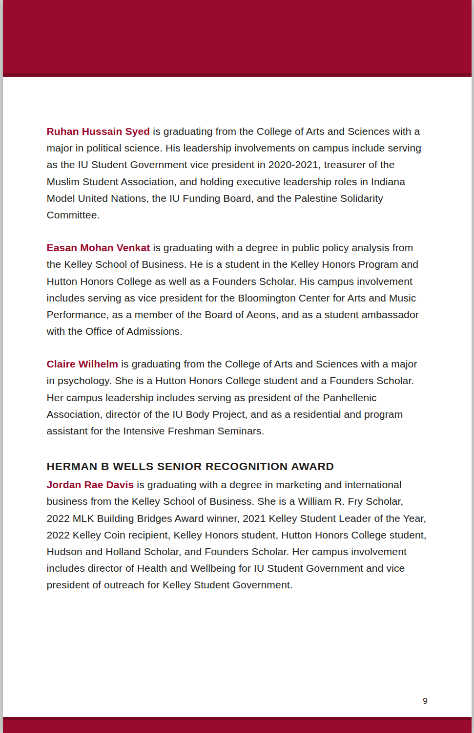Ruhan Hussain Syed is graduating from the College of Arts and Sciences with a major in political science. His leadership involvements on campus include serving as the IU Student Government vice president in 2020-2021, treasurer of the Muslim Student Association, and holding executive leadership roles in Indiana Model United Nations, the IU Funding Board, and the Palestine Solidarity Committee.
Easan Mohan Venkat is graduating with a degree in public policy analysis from the Kelley School of Business. He is a student in the Kelley Honors Program and Hutton Honors College as well as a Founders Scholar. His campus involvement includes serving as vice president for the Bloomington Center for Arts and Music Performance, as a member of the Board of Aeons, and as a student ambassador with the Office of Admissions.
Claire Wilhelm is graduating from the College of Arts and Sciences with a major in psychology. She is a Hutton Honors College student and a Founders Scholar. Her campus leadership includes serving as president of the Panhellenic Association, director of the IU Body Project, and as a residential and program assistant for the Intensive Freshman Seminars.
Herman B Wells Senior Recognition Award
Jordan Rae Davis is graduating with a degree in marketing and international business from the Kelley School of Business. She is a William R. Fry Scholar, 2022 MLK Building Bridges Award winner, 2021 Kelley Student Leader of the Year, 2022 Kelley Coin recipient, Kelley Honors student, Hutton Honors College student, Hudson and Holland Scholar, and Founders Scholar. Her campus involvement includes director of Health and Wellbeing for IU Student Government and vice president of outreach for Kelley Student Government.
9